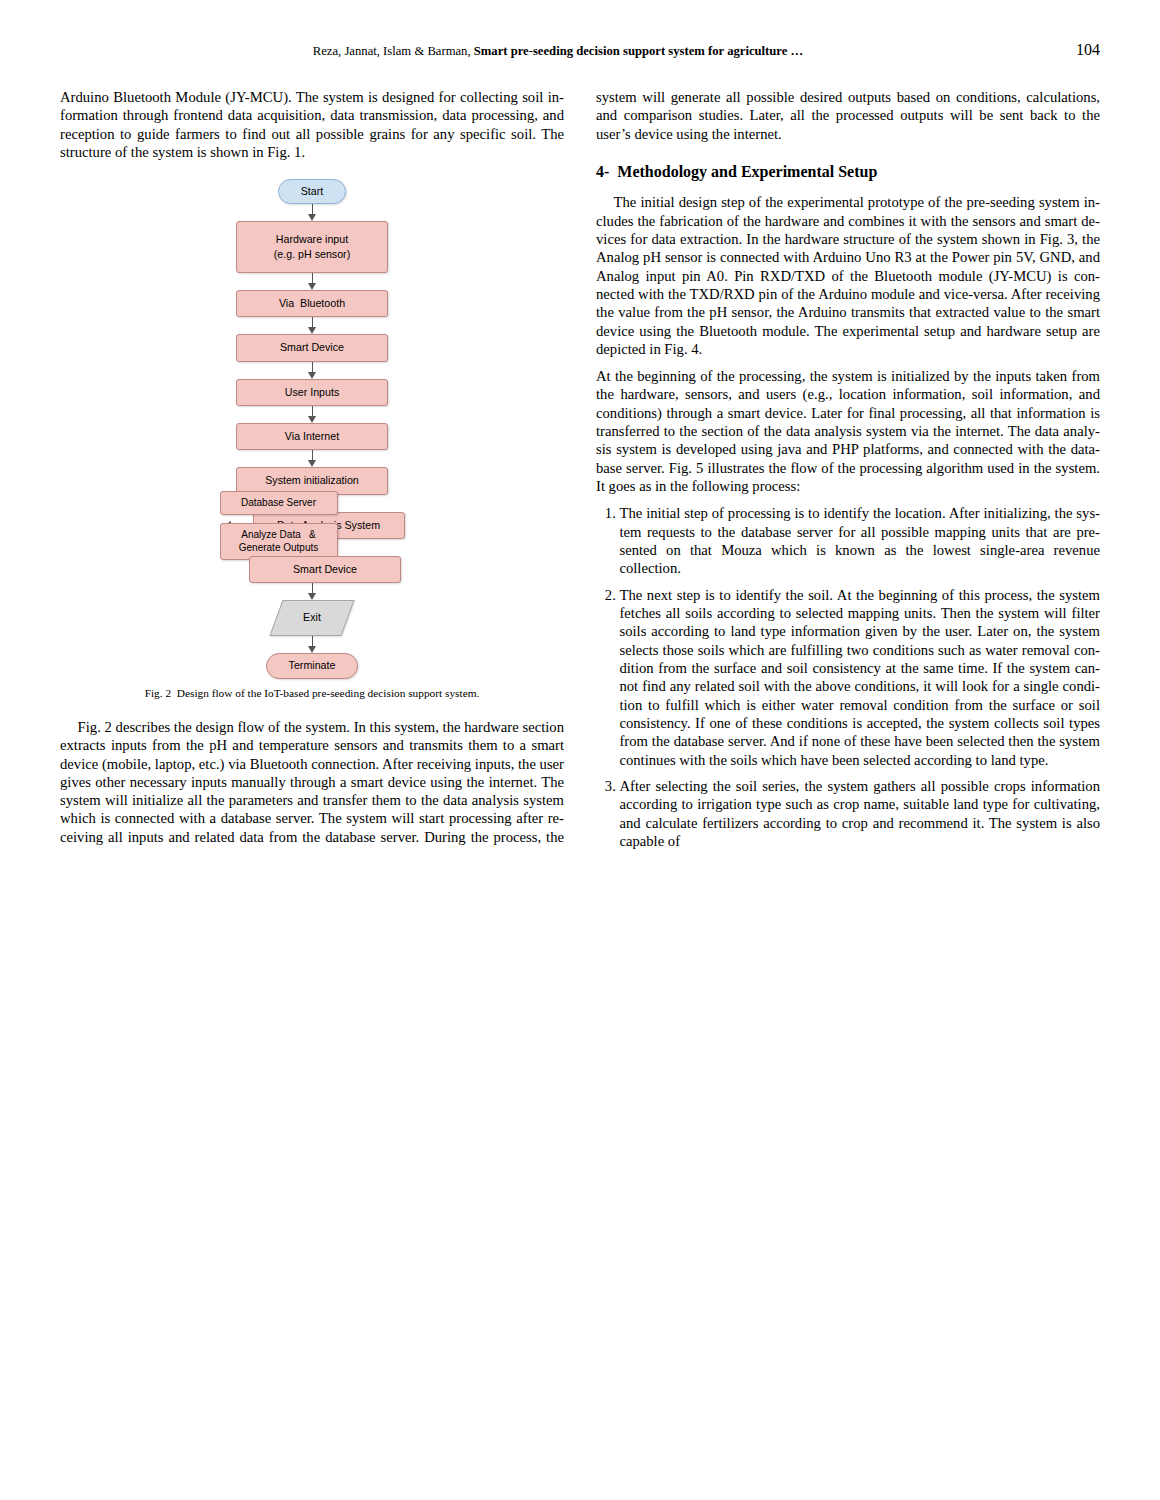Reza, Jannat, Islam & Barman, Smart pre-seeding decision support system for agriculture …
104
Arduino Bluetooth Module (JY-MCU). The system is designed for collecting soil information through frontend data acquisition, data transmission, data processing, and reception to guide farmers to find out all possible grains for any specific soil. The structure of the system is shown in Fig. 1.
Start
Hardware input
(e.g. pH sensor)
Via Bluetooth
Smart Device
User Inputs
Via Internet
System initialization
Database Server
Analyze Data &
Generate Outputs
Data Analysis System
Smart Device
Exit
Terminate
Fig. 2 Design flow of the IoT-based pre-seeding decision support system.
Fig. 2 describes the design flow of the system. In this system, the hardware section extracts inputs from the pH and temperature sensors and transmits them to a smart device (mobile, laptop, etc.) via Bluetooth connection. After receiving inputs, the user gives other necessary inputs manually through a smart device using the internet. The system will initialize all the parameters and transfer them to the data analysis system which is connected with a database server. The system will start processing after receiving all inputs and related data from the database server. During the process, the system will generate all possible desired outputs based on conditions, calculations, and comparison studies. Later, all the processed outputs will be sent back to the user’s device using the internet.
4- Methodology and Experimental Setup
The initial design step of the experimental prototype of the pre-seeding system includes the fabrication of the hardware and combines it with the sensors and smart devices for data extraction. In the hardware structure of the system shown in Fig. 3, the Analog pH sensor is connected with Arduino Uno R3 at the Power pin 5V, GND, and Analog input pin A0. Pin RXD/TXD of the Bluetooth module (JY-MCU) is connected with the TXD/RXD pin of the Arduino module and vice-versa. After receiving the value from the pH sensor, the Arduino transmits that extracted value to the smart device using the Bluetooth module. The experimental setup and hardware setup are depicted in Fig. 4.
At the beginning of the processing, the system is initialized by the inputs taken from the hardware, sensors, and users (e.g., location information, soil information, and conditions) through a smart device. Later for final processing, all that information is transferred to the section of the data analysis system via the internet. The data analysis system is developed using java and PHP platforms, and connected with the database server. Fig. 5 illustrates the flow of the processing algorithm used in the system. It goes as in the following process:
The initial step of processing is to identify the location. After initializing, the system requests to the database server for all possible mapping units that are presented on that Mouza which is known as the lowest single-area revenue collection.
The next step is to identify the soil. At the beginning of this process, the system fetches all soils according to selected mapping units. Then the system will filter soils according to land type information given by the user. Later on, the system selects those soils which are fulfilling two conditions such as water removal condition from the surface and soil consistency at the same time. If the system cannot find any related soil with the above conditions, it will look for a single condition to fulfill which is either water removal condition from the surface or soil consistency. If one of these conditions is accepted, the system collects soil types from the database server. And if none of these have been selected then the system continues with the soils which have been selected according to land type.
After selecting the soil series, the system gathers all possible crops information according to irrigation type such as crop name, suitable land type for cultivating, and calculate fertilizers according to crop and recommend it. The system is also capable of